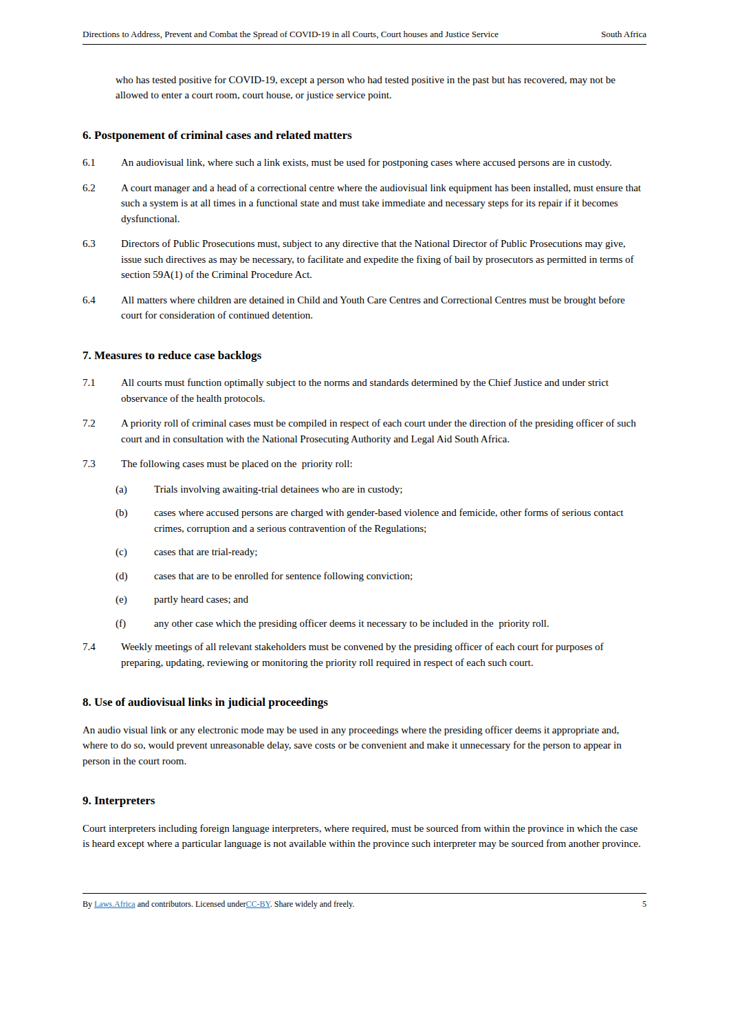Directions to Address, Prevent and Combat the Spread of COVID-19 in all Courts, Court houses and Justice Service South Africa
who has tested positive for COVID-19, except a person who had tested positive in the past but has recovered, may not be allowed to enter a court room, court house, or justice service point.
6. Postponement of criminal cases and related matters
6.1
An audiovisual link, where such a link exists, must be used for postponing cases where accused persons are in custody.
6.2
A court manager and a head of a correctional centre where the audiovisual link equipment has been installed, must ensure that such a system is at all times in a functional state and must take immediate and necessary steps for its repair if it becomes dysfunctional.
6.3
Directors of Public Prosecutions must, subject to any directive that the National Director of Public Prosecutions may give, issue such directives as may be necessary, to facilitate and expedite the fixing of bail by prosecutors as permitted in terms of section 59A(1) of the Criminal Procedure Act.
6.4
All matters where children are detained in Child and Youth Care Centres and Correctional Centres must be brought before court for consideration of continued detention.
7. Measures to reduce case backlogs
7.1
All courts must function optimally subject to the norms and standards determined by the Chief Justice and under strict observance of the health protocols.
7.2
A priority roll of criminal cases must be compiled in respect of each court under the direction of the presiding officer of such court and in consultation with the National Prosecuting Authority and Legal Aid South Africa.
7.3
The following cases must be placed on the priority roll:
(a)
Trials involving awaiting-trial detainees who are in custody;
(b)
cases where accused persons are charged with gender-based violence and femicide, other forms of serious contact crimes, corruption and a serious contravention of the Regulations;
(c)
cases that are trial-ready;
(d)
cases that are to be enrolled for sentence following conviction;
(e)
partly heard cases; and
(f)
any other case which the presiding officer deems it necessary to be included in the priority roll.
7.4
Weekly meetings of all relevant stakeholders must be convened by the presiding officer of each court for purposes of preparing, updating, reviewing or monitoring the priority roll required in respect of each such court.
8. Use of audiovisual links in judicial proceedings
An audio visual link or any electronic mode may be used in any proceedings where the presiding officer deems it appropriate and, where to do so, would prevent unreasonable delay, save costs or be convenient and make it unnecessary for the person to appear in person in the court room.
9. Interpreters
Court interpreters including foreign language interpreters, where required, must be sourced from within the province in which the case is heard except where a particular language is not available within the province such interpreter may be sourced from another province.
By Laws.Africa and contributors. Licensed underCC-BY. Share widely and freely. 5